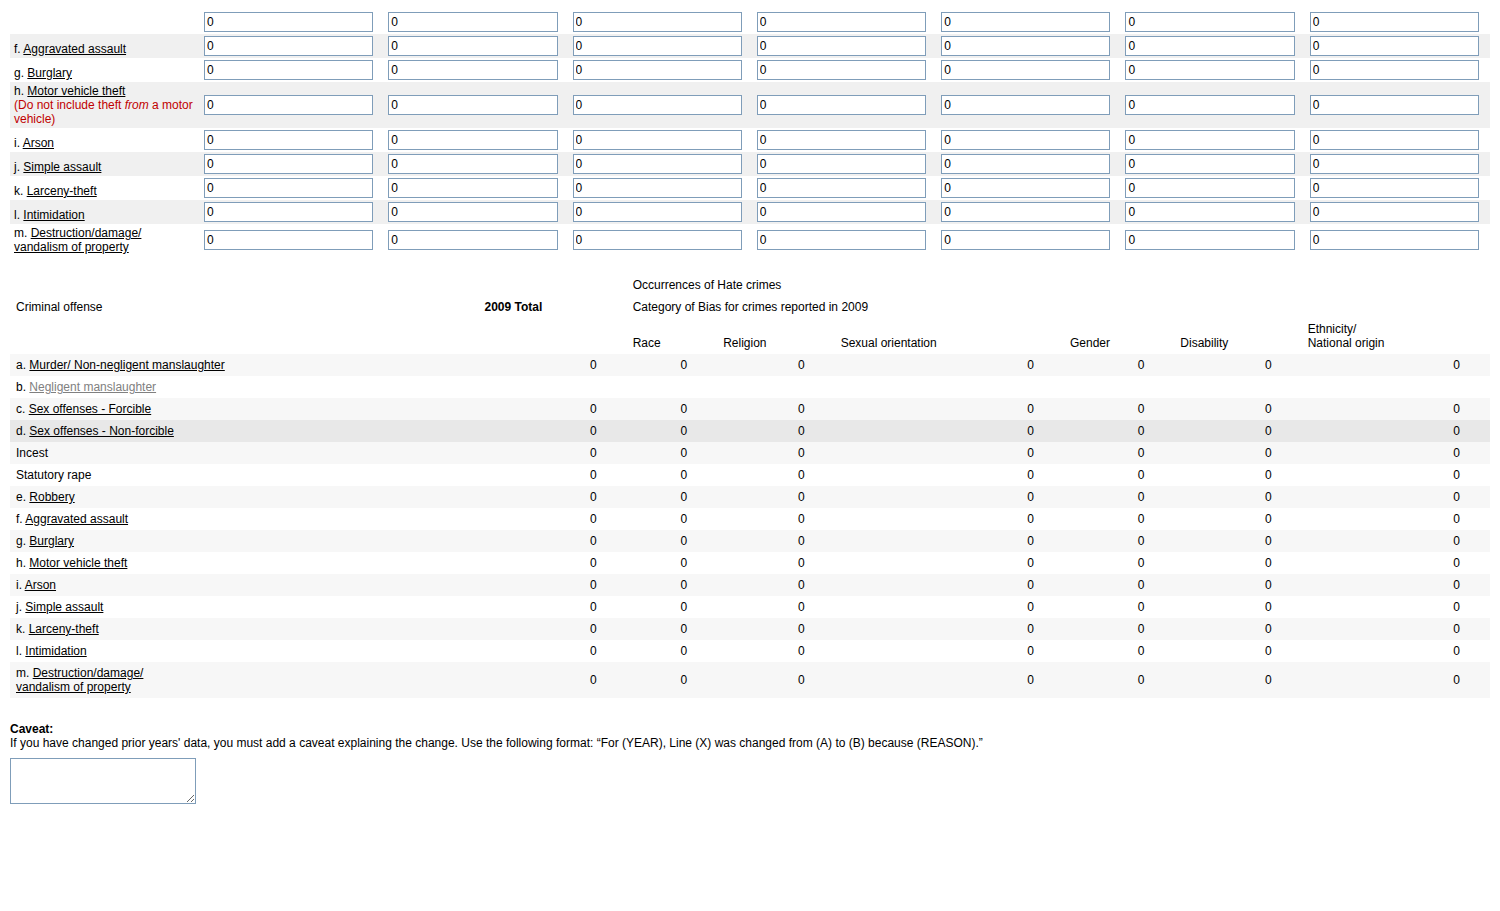| f. Aggravated assault | | | | | | | |
| g. Burglary | | | | | | | |
| h. Motor vehicle theft (Do not include theft from a motor vehicle) | | | | | | | |
| i. Arson | | | | | | | |
| j. Simple assault | | | | | | | |
| k. Larceny-theft | | | | | | | |
| l. Intimidation | | | | | | | |
| m. Destruction/damage/ vandalism of property | | | | | | | |
| | | Occurrences of Hate crimes |
| --- | --- | --- |
| Criminal offense | 2009 Total | Category of Bias for crimes reported in 2009 |
| | | Race | Religion | Sexual orientation | Gender | Disability | Ethnicity/ National origin |
| a. Murder/ Non-negligent manslaughter | 0 | 0 | 0 | 0 | 0 | 0 | 0 |
| b. Negligent manslaughter | | | | | | | |
| c. Sex offenses - Forcible | 0 | 0 | 0 | 0 | 0 | 0 | 0 |
| d. Sex offenses - Non-forcible | 0 | 0 | 0 | 0 | 0 | 0 | 0 |
| Incest | 0 | 0 | 0 | 0 | 0 | 0 | 0 |
| Statutory rape | 0 | 0 | 0 | 0 | 0 | 0 | 0 |
| e. Robbery | 0 | 0 | 0 | 0 | 0 | 0 | 0 |
| f. Aggravated assault | 0 | 0 | 0 | 0 | 0 | 0 | 0 |
| g. Burglary | 0 | 0 | 0 | 0 | 0 | 0 | 0 |
| h. Motor vehicle theft | 0 | 0 | 0 | 0 | 0 | 0 | 0 |
| i. Arson | 0 | 0 | 0 | 0 | 0 | 0 | 0 |
| j. Simple assault | 0 | 0 | 0 | 0 | 0 | 0 | 0 |
| k. Larceny-theft | 0 | 0 | 0 | 0 | 0 | 0 | 0 |
| l. Intimidation | 0 | 0 | 0 | 0 | 0 | 0 | 0 |
| m. Destruction/damage/ vandalism of property | 0 | 0 | 0 | 0 | 0 | 0 | 0 |
Caveat:
If you have changed prior years' data, you must add a caveat explaining the change. Use the following format: “For (YEAR), Line (X) was changed from (A) to (B) because (REASON).”